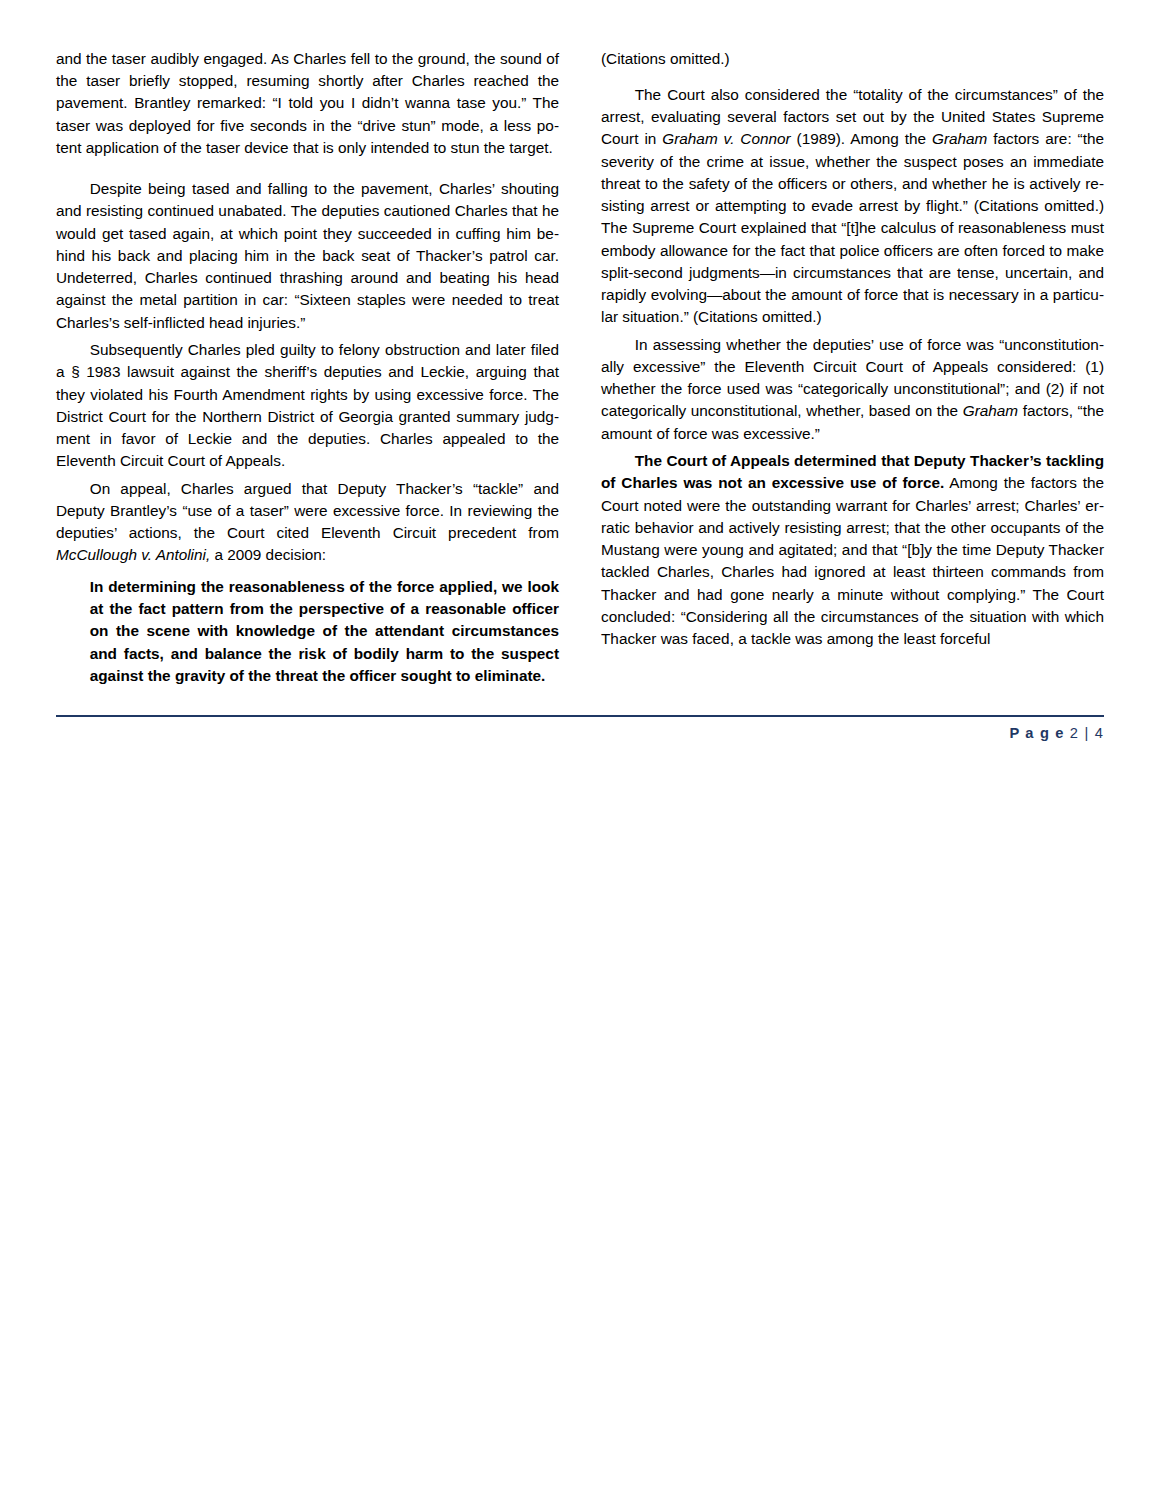and the taser audibly engaged. As Charles fell to the ground, the sound of the taser briefly stopped, resuming shortly after Charles reached the pavement. Brantley remarked: “I told you I didn’t wanna tase you.” The taser was deployed for five seconds in the “drive stun” mode, a less potent application of the taser device that is only intended to stun the target.
Despite being tased and falling to the pavement, Charles’ shouting and resisting continued unabated. The deputies cautioned Charles that he would get tased again, at which point they succeeded in cuffing him behind his back and placing him in the back seat of Thacker’s patrol car. Undeterred, Charles continued thrashing around and beating his head against the metal partition in car: “Sixteen staples were needed to treat Charles’s self-inflicted head injuries.”
Subsequently Charles pled guilty to felony obstruction and later filed a § 1983 lawsuit against the sheriff’s deputies and Leckie, arguing that they violated his Fourth Amendment rights by using excessive force. The District Court for the Northern District of Georgia granted summary judgment in favor of Leckie and the deputies. Charles appealed to the Eleventh Circuit Court of Appeals.
On appeal, Charles argued that Deputy Thacker’s “tackle” and Deputy Brantley’s “use of a taser” were excessive force. In reviewing the deputies’ actions, the Court cited Eleventh Circuit precedent from McCullough v. Antolini, a 2009 decision:
In determining the reasonableness of the force applied, we look at the fact pattern from the perspective of a reasonable officer on the scene with knowledge of the attendant circumstances and facts, and balance the risk of bodily harm to the suspect against the gravity of the threat the officer sought to eliminate.
(Citations omitted.)
The Court also considered the “totality of the circumstances” of the arrest, evaluating several factors set out by the United States Supreme Court in Graham v. Connor (1989). Among the Graham factors are: “the severity of the crime at issue, whether the suspect poses an immediate threat to the safety of the officers or others, and whether he is actively resisting arrest or attempting to evade arrest by flight.” (Citations omitted.) The Supreme Court explained that “[t]he calculus of reasonableness must embody allowance for the fact that police officers are often forced to make split-second judgments—in circumstances that are tense, uncertain, and rapidly evolving—about the amount of force that is necessary in a particular situation.” (Citations omitted.)
In assessing whether the deputies’ use of force was “unconstitutionally excessive” the Eleventh Circuit Court of Appeals considered: (1) whether the force used was “categorically unconstitutional”; and (2) if not categorically unconstitutional, whether, based on the Graham factors, “the amount of force was excessive.”
The Court of Appeals determined that Deputy Thacker’s tackling of Charles was not an excessive use of force. Among the factors the Court noted were the outstanding warrant for Charles’ arrest; Charles’ erratic behavior and actively resisting arrest; that the other occupants of the Mustang were young and agitated; and that “[b]y the time Deputy Thacker tackled Charles, Charles had ignored at least thirteen commands from Thacker and had gone nearly a minute without complying.” The Court concluded: “Considering all the circumstances of the situation with which Thacker was faced, a tackle was among the least forceful
P a g e 2 | 4